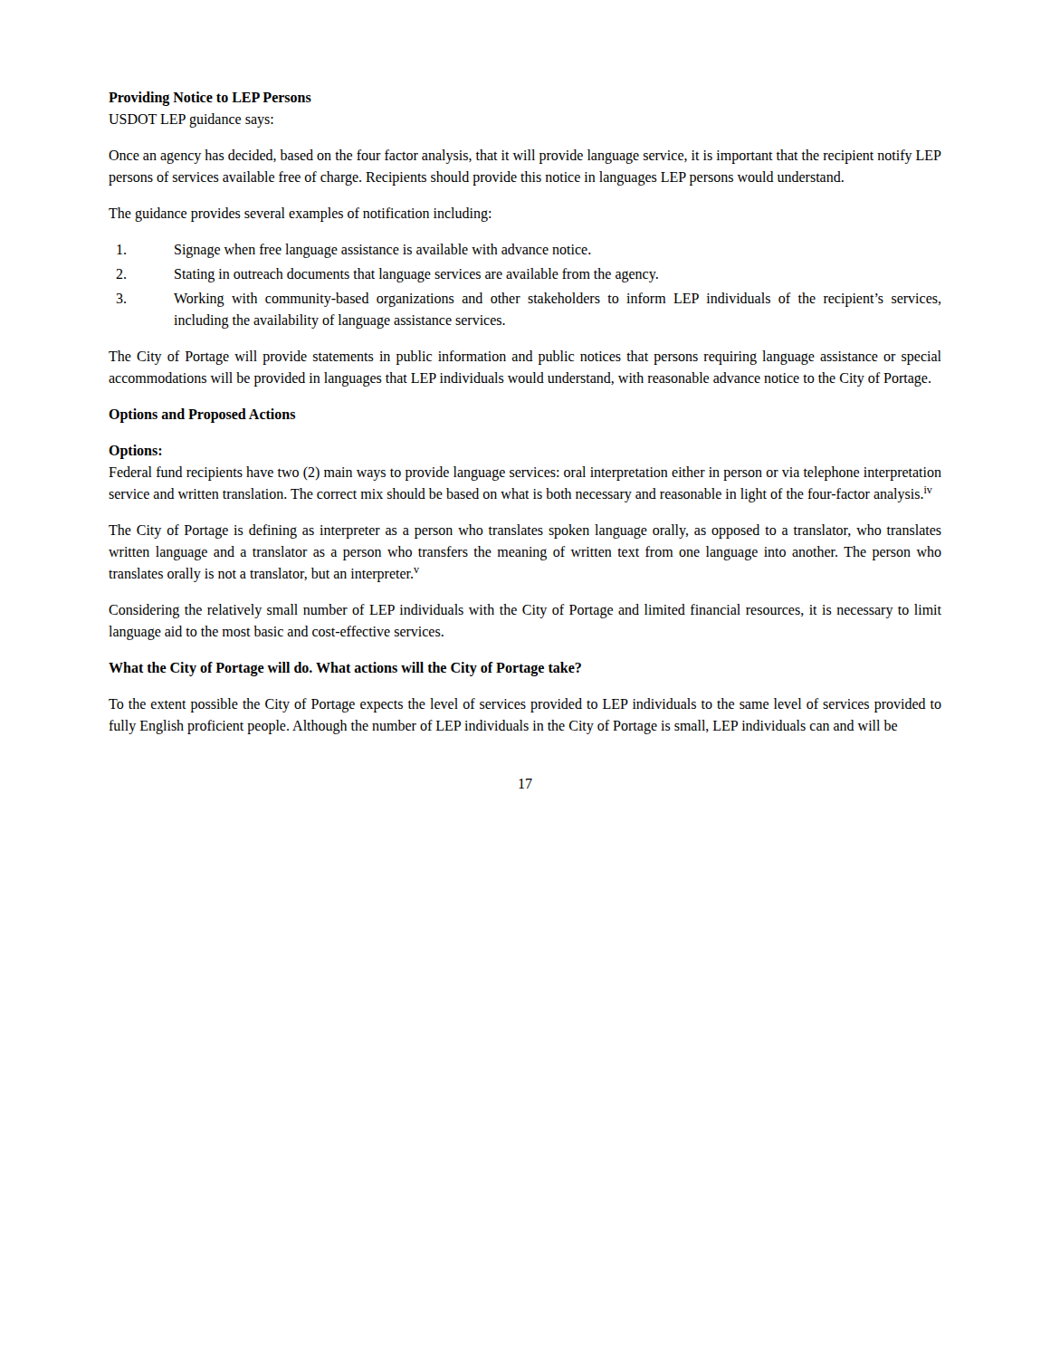Providing Notice to LEP Persons
USDOT LEP guidance says:
Once an agency has decided, based on the four factor analysis, that it will provide language service, it is important that the recipient notify LEP persons of services available free of charge. Recipients should provide this notice in languages LEP persons would understand.
The guidance provides several examples of notification including:
1. Signage when free language assistance is available with advance notice.
2. Stating in outreach documents that language services are available from the agency.
3. Working with community-based organizations and other stakeholders to inform LEP individuals of the recipient’s services, including the availability of language assistance services.
The City of Portage will provide statements in public information and public notices that persons requiring language assistance or special accommodations will be provided in languages that LEP individuals would understand, with reasonable advance notice to the City of Portage.
Options and Proposed Actions
Options:
Federal fund recipients have two (2) main ways to provide language services: oral interpretation either in person or via telephone interpretation service and written translation. The correct mix should be based on what is both necessary and reasonable in light of the four-factor analysis.iv
The City of Portage is defining as interpreter as a person who translates spoken language orally, as opposed to a translator, who translates written language and a translator as a person who transfers the meaning of written text from one language into another. The person who translates orally is not a translator, but an interpreter.v
Considering the relatively small number of LEP individuals with the City of Portage and limited financial resources, it is necessary to limit language aid to the most basic and cost-effective services.
What the City of Portage will do. What actions will the City of Portage take?
To the extent possible the City of Portage expects the level of services provided to LEP individuals to the same level of services provided to fully English proficient people. Although the number of LEP individuals in the City of Portage is small, LEP individuals can and will be
17